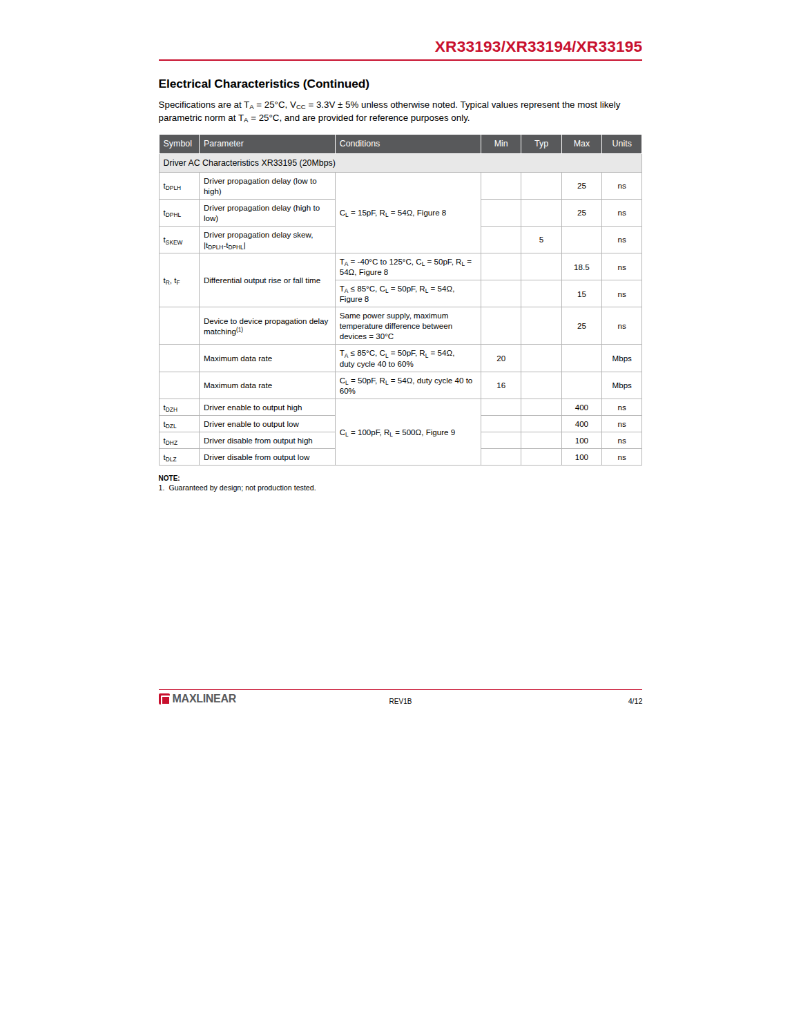XR33193/XR33194/XR33195
Electrical Characteristics (Continued)
Specifications are at TA = 25°C, VCC = 3.3V ± 5% unless otherwise noted. Typical values represent the most likely parametric norm at TA = 25°C, and are provided for reference purposes only.
| Symbol | Parameter | Conditions | Min | Typ | Max | Units |
| --- | --- | --- | --- | --- | --- | --- |
| Driver AC Characteristics XR33195 (20Mbps) |
| t DPLH | Driver propagation delay (low to high) | C L = 15pF, R L = 54Ω, Figure 8 | | | 25 | ns |
| t DPHL | Driver propagation delay (high to low) | | | 25 | ns |
| t SKEW | Driver propagation delay skew, /t DPLH -t DPHL / | | 5 | | ns |
| t R , t F | Differential output rise or fall time | T A = -40°C to 125°C, C L = 50pF, R L = 54Ω, Figure 8 | | | 18.5 | ns |
| T A ≤ 85°C, C L = 50pF, R L = 54Ω, Figure 8 | | | 15 | ns |
| | Device to device propagation delay matching (1) | Same power supply, maximum temperature difference between devices = 30°C | | | 25 | ns |
| | Maximum data rate | T A ≤ 85°C, C L = 50pF, R L = 54Ω, duty cycle 40 to 60% | 20 | | | Mbps |
| | Maximum data rate | C L = 50pF, R L = 54Ω, duty cycle 40 to 60% | 16 | | | Mbps |
| t DZH | Driver enable to output high | C L = 100pF, R L = 500Ω, Figure 9 | | | 400 | ns |
| t DZL | Driver enable to output low | | | 400 | ns |
| t DHZ | Driver disable from output high | | | 100 | ns |
| t DLZ | Driver disable from output low | | | 100 | ns |
NOTE:
1. Guaranteed by design; not production tested.
MAX LINEAR
4/12
REV1B